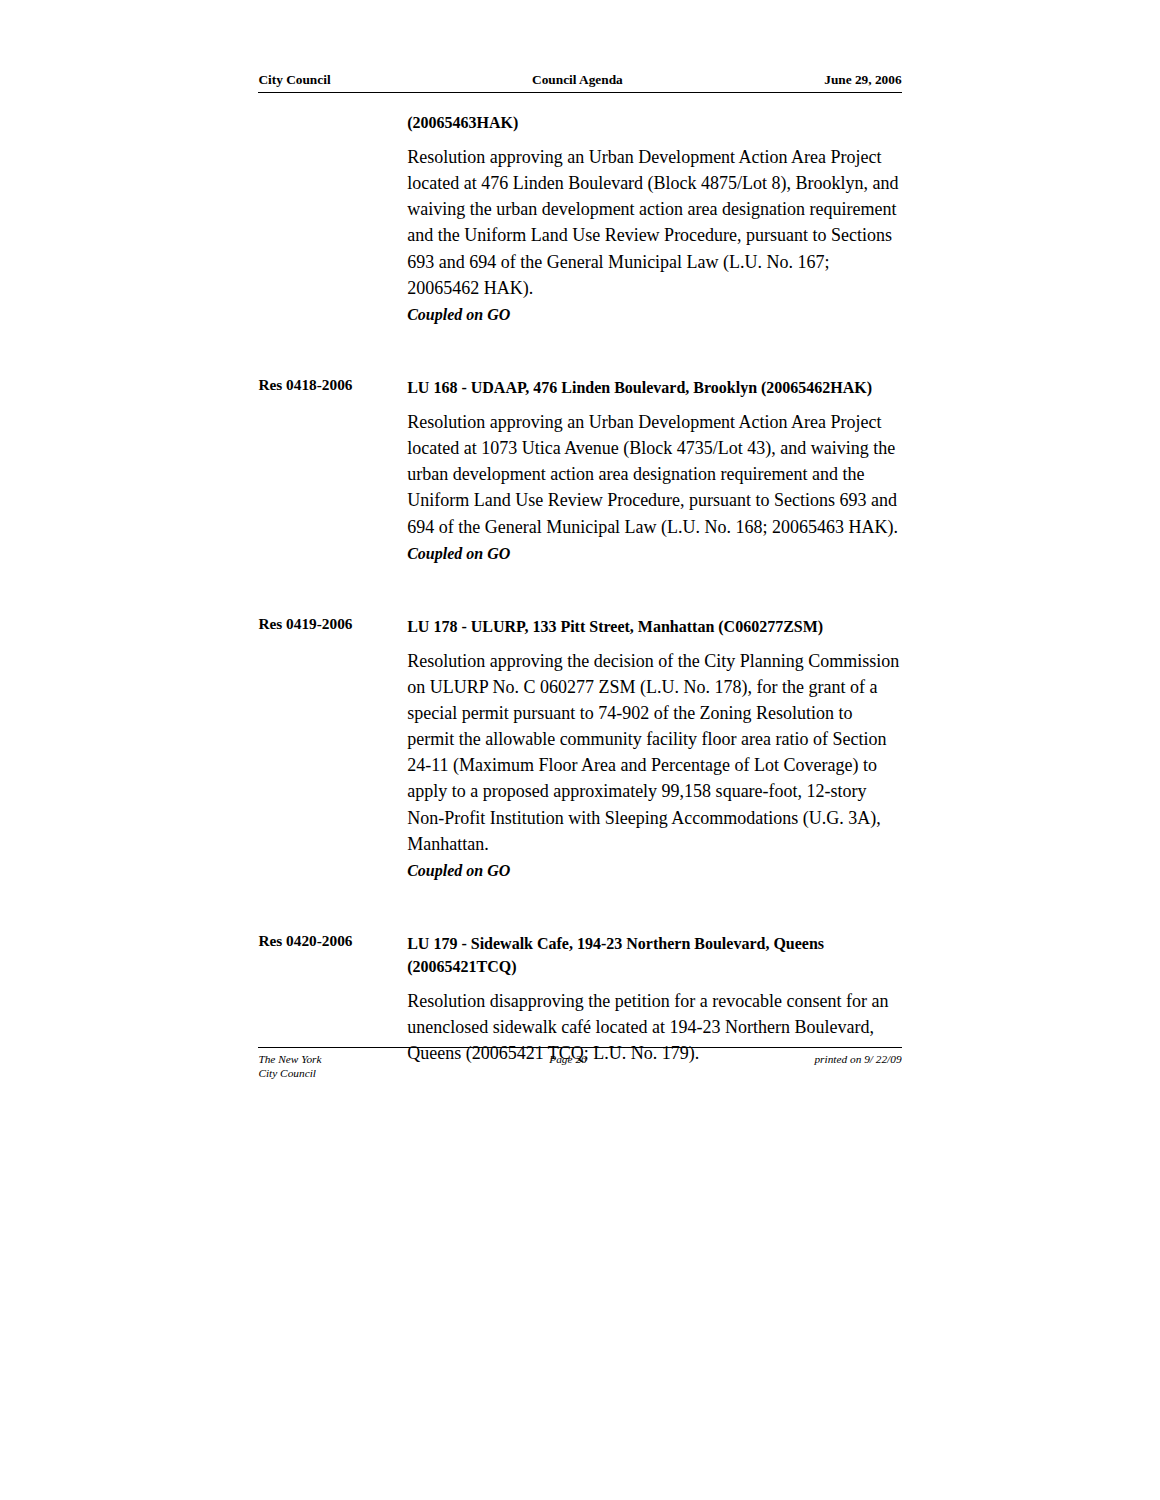City Council
Council Agenda
June 29, 2006
| | (20065463HAK) Resolution approving an Urban Development Action Area Project located at 476 Linden Boulevard (Block 4875/Lot 8), Brooklyn, and waiving the urban development action area designation requirement and the Uniform Land Use Review Procedure, pursuant to Sections 693 and 694 of the General Municipal Law (L.U. No. 167; 20065462 HAK). Coupled on GO |
| Res 0418-2006 | LU 168 - UDAAP, 476 Linden Boulevard, Brooklyn (20065462HAK) Resolution approving an Urban Development Action Area Project located at 1073 Utica Avenue (Block 4735/Lot 43), and waiving the urban development action area designation requirement and the Uniform Land Use Review Procedure, pursuant to Sections 693 and 694 of the General Municipal Law (L.U. No. 168; 20065463 HAK). Coupled on GO |
| Res 0419-2006 | LU 178 - ULURP, 133 Pitt Street, Manhattan (C060277ZSM) Resolution approving the decision of the City Planning Commission on ULURP No. C 060277 ZSM (L.U. No. 178), for the grant of a special permit pursuant to 74-902 of the Zoning Resolution to permit the allowable community facility floor area ratio of Section 24-11 (Maximum Floor Area and Percentage of Lot Coverage) to apply to a proposed approximately 99,158 square-foot, 12-story Non-Profit Institution with Sleeping Accommodations (U.G. 3A), Manhattan. Coupled on GO |
| Res 0420-2006 | LU 179 - Sidewalk Cafe, 194-23 Northern Boulevard, Queens (20065421TCQ) Resolution disapproving the petition for a revocable consent for an unenclosed sidewalk café located at 194-23 Northern Boulevard, Queens (20065421 TCQ; L.U. No. 179). |
The New York
City Council
Page 26
printed on 9/ 22/09